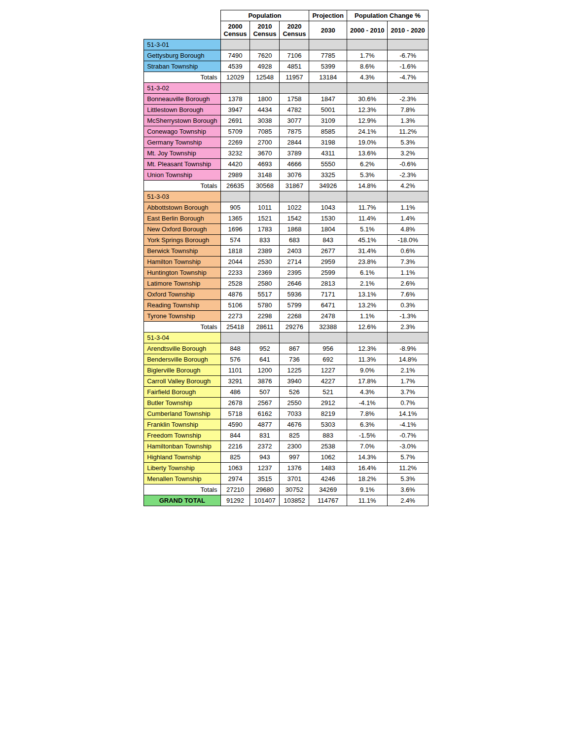| | Population | Projection | Population Change % |
| --- | --- | --- | --- |
| | 2000 Census | 2010 Census | 2020 Census | 2030 | 2000 - 2010 | 2010 - 2020 |
| 51-3-01 | | | | | | |
| Gettysburg Borough | 7490 | 7620 | 7106 | 7785 | 1.7% | -6.7% |
| Straban Township | 4539 | 4928 | 4851 | 5399 | 8.6% | -1.6% |
| Totals | 12029 | 12548 | 11957 | 13184 | 4.3% | -4.7% |
| 51-3-02 | | | | | | |
| Bonneauville Borough | 1378 | 1800 | 1758 | 1847 | 30.6% | -2.3% |
| Littlestown Borough | 3947 | 4434 | 4782 | 5001 | 12.3% | 7.8% |
| McSherrystown Borough | 2691 | 3038 | 3077 | 3109 | 12.9% | 1.3% |
| Conewago Township | 5709 | 7085 | 7875 | 8585 | 24.1% | 11.2% |
| Germany Township | 2269 | 2700 | 2844 | 3198 | 19.0% | 5.3% |
| Mt. Joy Township | 3232 | 3670 | 3789 | 4311 | 13.6% | 3.2% |
| Mt. Pleasant Township | 4420 | 4693 | 4666 | 5550 | 6.2% | -0.6% |
| Union Township | 2989 | 3148 | 3076 | 3325 | 5.3% | -2.3% |
| Totals | 26635 | 30568 | 31867 | 34926 | 14.8% | 4.2% |
| 51-3-03 | | | | | | |
| Abbottstown Borough | 905 | 1011 | 1022 | 1043 | 11.7% | 1.1% |
| East Berlin Borough | 1365 | 1521 | 1542 | 1530 | 11.4% | 1.4% |
| New Oxford Borough | 1696 | 1783 | 1868 | 1804 | 5.1% | 4.8% |
| York Springs Borough | 574 | 833 | 683 | 843 | 45.1% | -18.0% |
| Berwick Township | 1818 | 2389 | 2403 | 2677 | 31.4% | 0.6% |
| Hamilton Township | 2044 | 2530 | 2714 | 2959 | 23.8% | 7.3% |
| Huntington Township | 2233 | 2369 | 2395 | 2599 | 6.1% | 1.1% |
| Latimore Township | 2528 | 2580 | 2646 | 2813 | 2.1% | 2.6% |
| Oxford Township | 4876 | 5517 | 5936 | 7171 | 13.1% | 7.6% |
| Reading Township | 5106 | 5780 | 5799 | 6471 | 13.2% | 0.3% |
| Tyrone Township | 2273 | 2298 | 2268 | 2478 | 1.1% | -1.3% |
| Totals | 25418 | 28611 | 29276 | 32388 | 12.6% | 2.3% |
| 51-3-04 | | | | | | |
| Arendtsville Borough | 848 | 952 | 867 | 956 | 12.3% | -8.9% |
| Bendersville Borough | 576 | 641 | 736 | 692 | 11.3% | 14.8% |
| Biglerville Borough | 1101 | 1200 | 1225 | 1227 | 9.0% | 2.1% |
| Carroll Valley Borough | 3291 | 3876 | 3940 | 4227 | 17.8% | 1.7% |
| Fairfield Borough | 486 | 507 | 526 | 521 | 4.3% | 3.7% |
| Butler Township | 2678 | 2567 | 2550 | 2912 | -4.1% | 0.7% |
| Cumberland Township | 5718 | 6162 | 7033 | 8219 | 7.8% | 14.1% |
| Franklin Township | 4590 | 4877 | 4676 | 5303 | 6.3% | -4.1% |
| Freedom Township | 844 | 831 | 825 | 883 | -1.5% | -0.7% |
| Hamiltonban Township | 2216 | 2372 | 2300 | 2538 | 7.0% | -3.0% |
| Highland Township | 825 | 943 | 997 | 1062 | 14.3% | 5.7% |
| Liberty Township | 1063 | 1237 | 1376 | 1483 | 16.4% | 11.2% |
| Menallen Township | 2974 | 3515 | 3701 | 4246 | 18.2% | 5.3% |
| Totals | 27210 | 29680 | 30752 | 34269 | 9.1% | 3.6% |
| GRAND TOTAL | 91292 | 101407 | 103852 | 114767 | 11.1% | 2.4% |